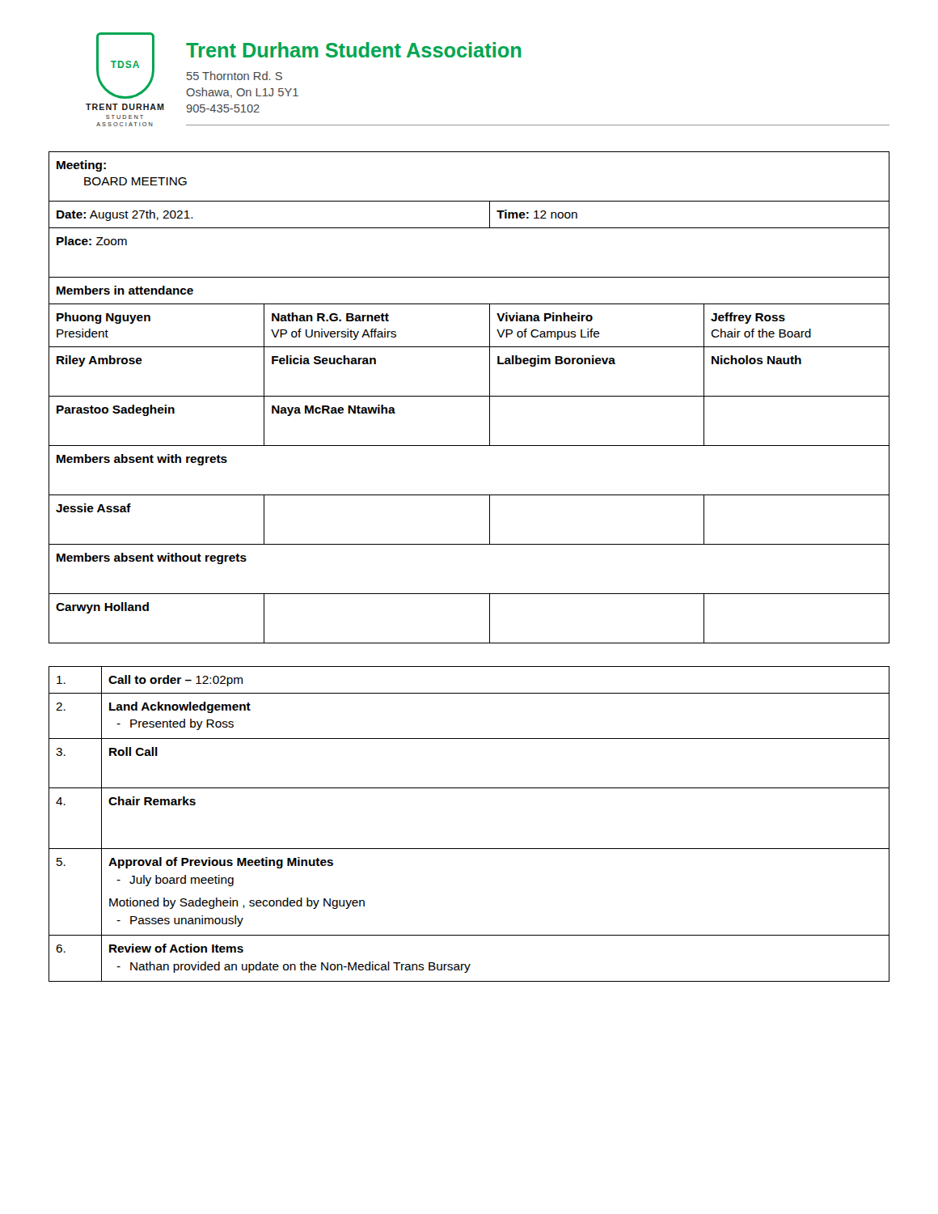TRENT DURHAM
STUDENT ASSOCIATION
Trent Durham Student Association
55 Thornton Rd. S
Oshawa, On L1J 5Y1
905-435-5102
| Meeting: BOARD MEETING |
| Date: August 27th, 2021. | Time: 12 noon |
| Place: Zoom |
| Members in attendance |
| Phuong Nguyen President | Nathan R.G. Barnett VP of University Affairs | Viviana Pinheiro VP of Campus Life | Jeffrey Ross Chair of the Board |
| Riley Ambrose | Felicia Seucharan | Lalbegim Boronieva | Nicholos Nauth |
| Parastoo Sadeghein | Naya McRae Ntawiha | | |
| Members absent with regrets |
| Jessie Assaf | | | |
| Members absent without regrets |
| Carwyn Holland | | | |
| 1. | Call to order – 12:02pm |
| 2. | Land Acknowledgement Presented by Ross |
| 3. | Roll Call |
| 4. | Chair Remarks |
| 5. | Approval of Previous Meeting Minutes July board meeting Motioned by Sadeghein , seconded by Nguyen Passes unanimously |
| 6. | Review of Action Items Nathan provided an update on the Non-Medical Trans Bursary |